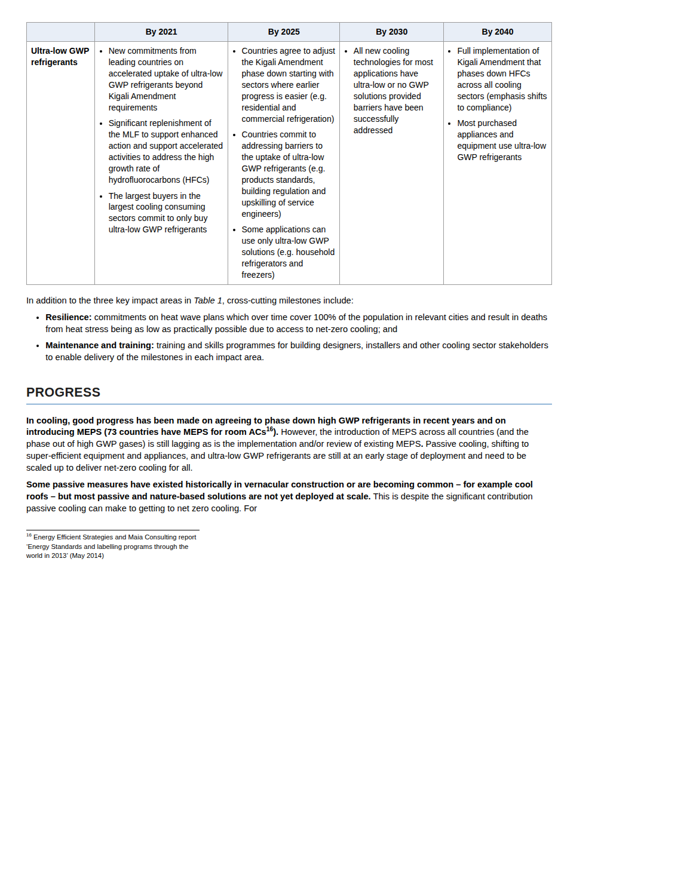| | By 2021 | By 2025 | By 2030 | By 2040 |
| --- | --- | --- | --- | --- |
| Ultra-low GWP refrigerants | New commitments from leading countries on accelerated uptake of ultra-low GWP refrigerants beyond Kigali Amendment requirements Significant replenishment of the MLF to support enhanced action and support accelerated activities to address the high growth rate of hydrofluorocarbons (HFCs) The largest buyers in the largest cooling consuming sectors commit to only buy ultra-low GWP refrigerants | Countries agree to adjust the Kigali Amendment phase down starting with sectors where earlier progress is easier (e.g. residential and commercial refrigeration) Countries commit to addressing barriers to the uptake of ultra-low GWP refrigerants (e.g. products standards, building regulation and upskilling of service engineers) Some applications can use only ultra-low GWP solutions (e.g. household refrigerators and freezers) | All new cooling technologies for most applications have ultra-low or no GWP solutions provided barriers have been successfully addressed | Full implementation of Kigali Amendment that phases down HFCs across all cooling sectors (emphasis shifts to compliance) Most purchased appliances and equipment use ultra-low GWP refrigerants |
In addition to the three key impact areas in Table 1, cross-cutting milestones include:
Resilience: commitments on heat wave plans which over time cover 100% of the population in relevant cities and result in deaths from heat stress being as low as practically possible due to access to net-zero cooling; and
Maintenance and training: training and skills programmes for building designers, installers and other cooling sector stakeholders to enable delivery of the milestones in each impact area.
PROGRESS
In cooling, good progress has been made on agreeing to phase down high GWP refrigerants in recent years and on introducing MEPS (73 countries have MEPS for room ACs16). However, the introduction of MEPS across all countries (and the phase out of high GWP gases) is still lagging as is the implementation and/or review of existing MEPS. Passive cooling, shifting to super-efficient equipment and appliances, and ultra-low GWP refrigerants are still at an early stage of deployment and need to be scaled up to deliver net-zero cooling for all.
Some passive measures have existed historically in vernacular construction or are becoming common – for example cool roofs – but most passive and nature-based solutions are not yet deployed at scale. This is despite the significant contribution passive cooling can make to getting to net zero cooling. For
16 Energy Efficient Strategies and Maia Consulting report ‘Energy Standards and labelling programs through the world in 2013’ (May 2014)